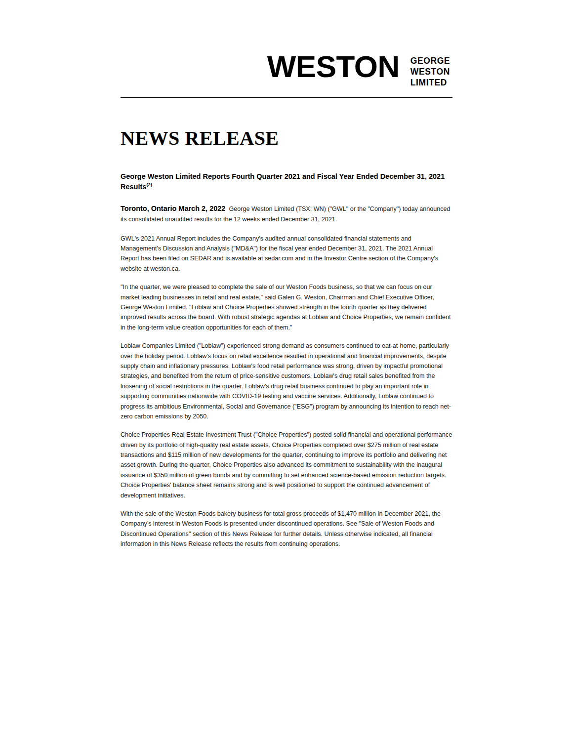WESTON
GEORGE
WESTON
LIMITED
NEWS RELEASE
George Weston Limited Reports Fourth Quarter 2021 and Fiscal Year Ended December 31, 2021 Results(2)
Toronto, Ontario March 2, 2022 George Weston Limited (TSX: WN) ("GWL" or the "Company") today announced its consolidated unaudited results for the 12 weeks ended December 31, 2021.
GWL's 2021 Annual Report includes the Company's audited annual consolidated financial statements and Management's Discussion and Analysis ("MD&A") for the fiscal year ended December 31, 2021. The 2021 Annual Report has been filed on SEDAR and is available at sedar.com and in the Investor Centre section of the Company's website at weston.ca.
"In the quarter, we were pleased to complete the sale of our Weston Foods business, so that we can focus on our market leading businesses in retail and real estate," said Galen G. Weston, Chairman and Chief Executive Officer, George Weston Limited. "Loblaw and Choice Properties showed strength in the fourth quarter as they delivered improved results across the board. With robust strategic agendas at Loblaw and Choice Properties, we remain confident in the long-term value creation opportunities for each of them."
Loblaw Companies Limited ("Loblaw") experienced strong demand as consumers continued to eat-at-home, particularly over the holiday period. Loblaw's focus on retail excellence resulted in operational and financial improvements, despite supply chain and inflationary pressures. Loblaw's food retail performance was strong, driven by impactful promotional strategies, and benefited from the return of price-sensitive customers. Loblaw's drug retail sales benefited from the loosening of social restrictions in the quarter. Loblaw's drug retail business continued to play an important role in supporting communities nationwide with COVID-19 testing and vaccine services. Additionally, Loblaw continued to progress its ambitious Environmental, Social and Governance ("ESG") program by announcing its intention to reach net-zero carbon emissions by 2050.
Choice Properties Real Estate Investment Trust ("Choice Properties") posted solid financial and operational performance driven by its portfolio of high-quality real estate assets. Choice Properties completed over $275 million of real estate transactions and $115 million of new developments for the quarter, continuing to improve its portfolio and delivering net asset growth. During the quarter, Choice Properties also advanced its commitment to sustainability with the inaugural issuance of $350 million of green bonds and by committing to set enhanced science-based emission reduction targets. Choice Properties' balance sheet remains strong and is well positioned to support the continued advancement of development initiatives.
With the sale of the Weston Foods bakery business for total gross proceeds of $1,470 million in December 2021, the Company's interest in Weston Foods is presented under discontinued operations. See "Sale of Weston Foods and Discontinued Operations" section of this News Release for further details. Unless otherwise indicated, all financial information in this News Release reflects the results from continuing operations.